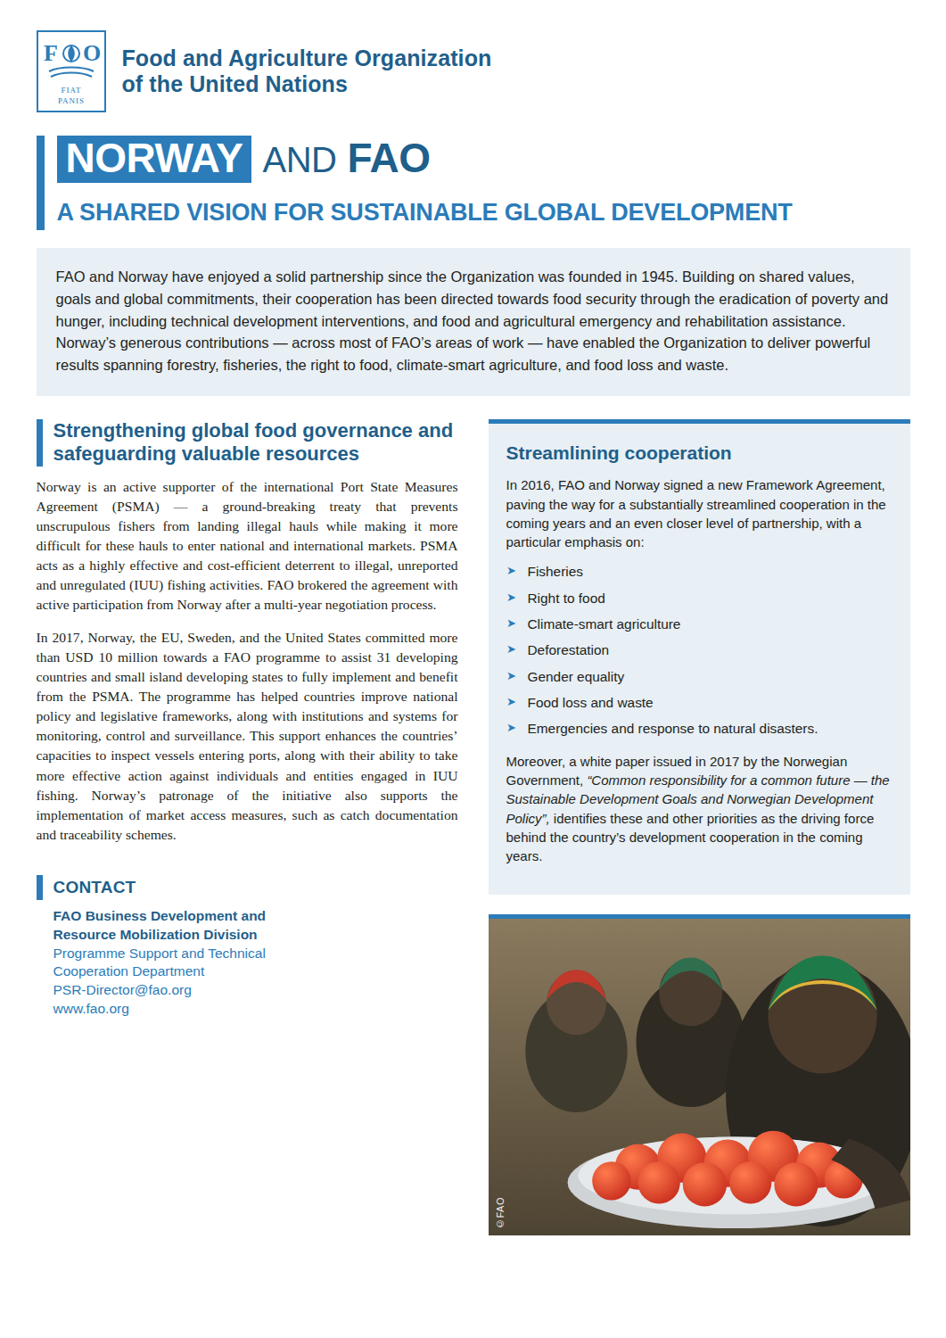F O FIAT PANIS
Food and Agriculture Organization
of the United Nations
NORWAY AND FAO
A SHARED VISION FOR SUSTAINABLE GLOBAL DEVELOPMENT
FAO and Norway have enjoyed a solid partnership since the Organization was founded in 1945. Building on shared values, goals and global commitments, their cooperation has been directed towards food security through the eradication of poverty and hunger, including technical development interventions, and food and agricultural emergency and rehabilitation assistance. Norway’s generous contributions — across most of FAO’s areas of work — have enabled the Organization to deliver powerful results spanning forestry, fisheries, the right to food, climate-smart agriculture, and food loss and waste.
Strengthening global food governance and safeguarding valuable resources
Norway is an active supporter of the international Port State Measures Agreement (PSMA) — a ground-breaking treaty that prevents unscrupulous fishers from landing illegal hauls while making it more difficult for these hauls to enter national and international markets. PSMA acts as a highly effective and cost-efficient deterrent to illegal, unreported and unregulated (IUU) fishing activities. FAO brokered the agreement with active participation from Norway after a multi-year negotiation process.
In 2017, Norway, the EU, Sweden, and the United States committed more than USD 10 million towards a FAO programme to assist 31 developing countries and small island developing states to fully implement and benefit from the PSMA. The programme has helped countries improve national policy and legislative frameworks, along with institutions and systems for monitoring, control and surveillance. This support enhances the countries’ capacities to inspect vessels entering ports, along with their ability to take more effective action against individuals and entities engaged in IUU fishing. Norway’s patronage of the initiative also supports the implementation of market access measures, such as catch documentation and traceability schemes.
CONTACT
FAO Business Development and
Resource Mobilization Division
Programme Support and Technical
Cooperation Department
PSR-Director@fao.org
www.fao.org
Streamlining cooperation
In 2016, FAO and Norway signed a new Framework Agreement, paving the way for a substantially streamlined cooperation in the coming years and an even closer level of partnership, with a particular emphasis on:
Fisheries
Right to food
Climate-smart agriculture
Deforestation
Gender equality
Food loss and waste
Emergencies and response to natural disasters.
Moreover, a white paper issued in 2017 by the Norwegian Government, “Common responsibility for a common future — the Sustainable Development Goals and Norwegian Development Policy”, identifies these and other priorities as the driving force behind the country’s development cooperation in the coming years.
©FAO